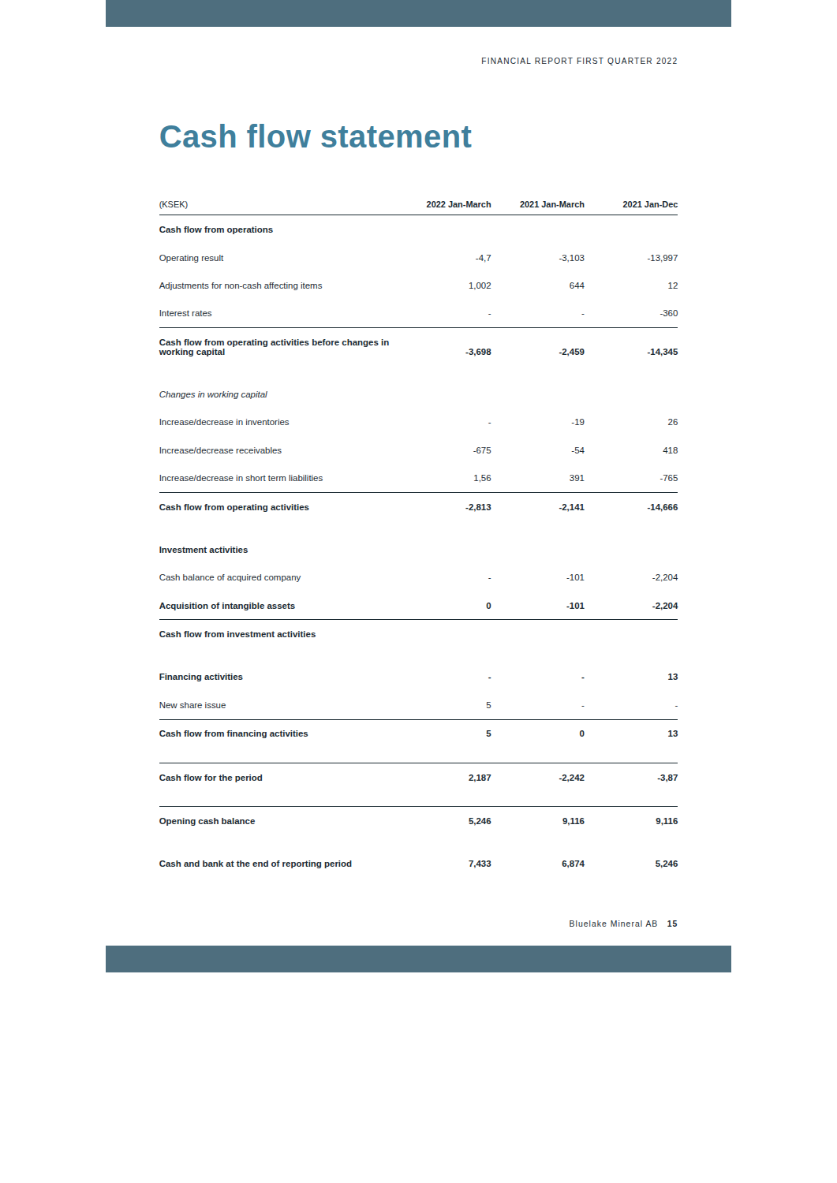Financial report first quarter 2022
Cash flow statement
| (KSEK) | 2022 Jan-March | 2021 Jan-March | 2021 Jan-Dec |
| --- | --- | --- | --- |
| Cash flow from operations | | | |
| Operating result | -4,7 | -3,103 | -13,997 |
| Adjustments for non-cash affecting items | 1,002 | 644 | 12 |
| Interest rates | - | - | -360 |
| Cash flow from operating activities before changes in working capital | -3,698 | -2,459 | -14,345 |
| Changes in working capital | | | |
| Increase/decrease in inventories | - | -19 | 26 |
| Increase/decrease receivables | -675 | -54 | 418 |
| Increase/decrease in short term liabilities | 1,56 | 391 | -765 |
| Cash flow from operating activities | -2,813 | -2,141 | -14,666 |
| Investment activities | | | |
| Cash balance of acquired company | - | -101 | -2,204 |
| Acquisition of intangible assets | 0 | -101 | -2,204 |
| Cash flow from investment activities | | | |
| Financing activities | - | - | 13 |
| New share issue | 5 | - | - |
| Cash flow from financing activities | 5 | 0 | 13 |
| Cash flow for the period | 2,187 | -2,242 | -3,87 |
| Opening cash balance | 5,246 | 9,116 | 9,116 |
| Cash and bank at the end of reporting period | 7,433 | 6,874 | 5,246 |
Bluelake Mineral AB15